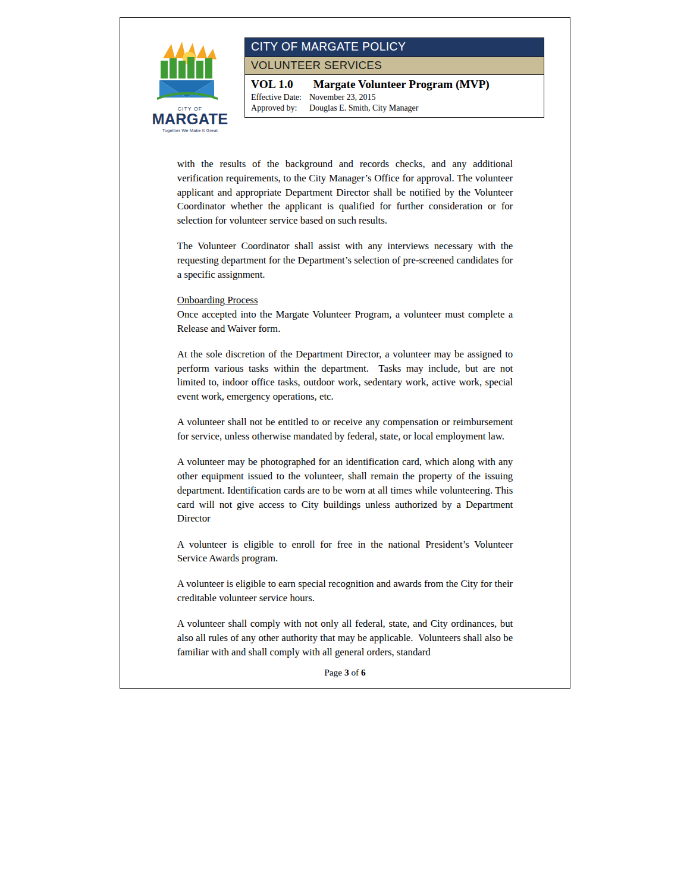CITY OF
MARGATE
Together We Make It Great
CITY OF MARGATE POLICY
VOLUNTEER SERVICES
VOL 1.0 Margate Volunteer Program (MVP)
Effective Date: November 23, 2015
Approved by: Douglas E. Smith, City Manager
with the results of the background and records checks, and any additional verification requirements, to the City Manager’s Office for approval. The volunteer applicant and appropriate Department Director shall be notified by the Volunteer Coordinator whether the applicant is qualified for further consideration or for selection for volunteer service based on such results.
The Volunteer Coordinator shall assist with any interviews necessary with the requesting department for the Department’s selection of pre-screened candidates for a specific assignment.
Onboarding Process
Once accepted into the Margate Volunteer Program, a volunteer must complete a Release and Waiver form.
At the sole discretion of the Department Director, a volunteer may be assigned to perform various tasks within the department. Tasks may include, but are not limited to, indoor office tasks, outdoor work, sedentary work, active work, special event work, emergency operations, etc.
A volunteer shall not be entitled to or receive any compensation or reimbursement for service, unless otherwise mandated by federal, state, or local employment law.
A volunteer may be photographed for an identification card, which along with any other equipment issued to the volunteer, shall remain the property of the issuing department. Identification cards are to be worn at all times while volunteering. This card will not give access to City buildings unless authorized by a Department Director
A volunteer is eligible to enroll for free in the national President’s Volunteer Service Awards program.
A volunteer is eligible to earn special recognition and awards from the City for their creditable volunteer service hours.
A volunteer shall comply with not only all federal, state, and City ordinances, but also all rules of any other authority that may be applicable. Volunteers shall also be familiar with and shall comply with all general orders, standard
Page 3 of 6